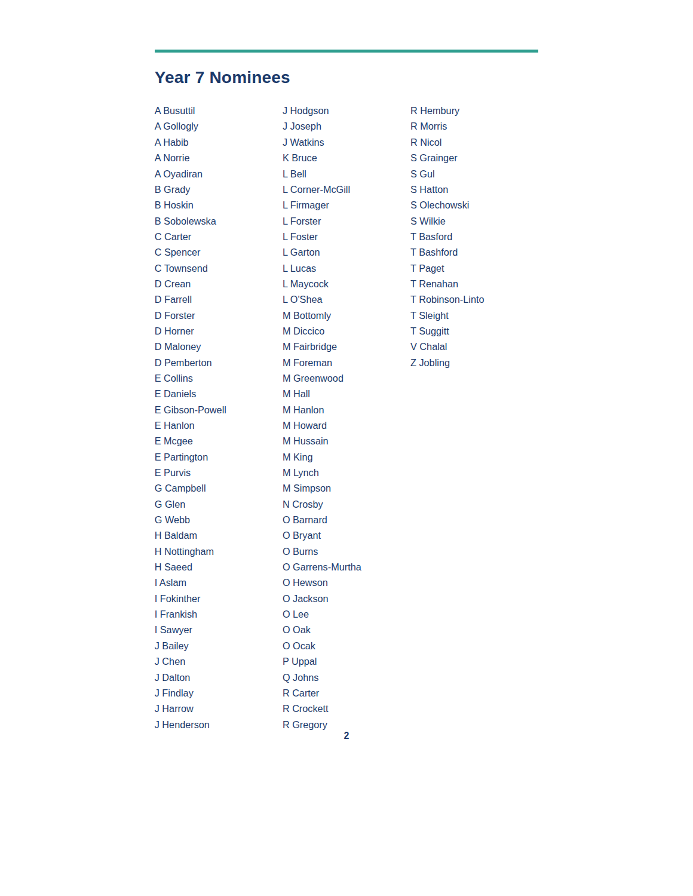Year 7 Nominees
A Busuttil
A Gollogly
A Habib
A Norrie
A Oyadiran
B Grady
B Hoskin
B Sobolewska
C Carter
C Spencer
C Townsend
D Crean
D Farrell
D Forster
D Horner
D Maloney
D Pemberton
E Collins
E Daniels
E Gibson-Powell
E Hanlon
E Mcgee
E Partington
E Purvis
G Campbell
G Glen
G Webb
H Baldam
H Nottingham
H Saeed
I Aslam
I Fokinther
I Frankish
I Sawyer
J Bailey
J Chen
J Dalton
J Findlay
J Harrow
J Henderson
J Hodgson
J Joseph
J Watkins
K Bruce
L Bell
L Corner-McGill
L Firmager
L Forster
L Foster
L Garton
L Lucas
L Maycock
L O'Shea
M Bottomly
M Diccico
M Fairbridge
M Foreman
M Greenwood
M Hall
M Hanlon
M Howard
M Hussain
M King
M Lynch
M Simpson
N Crosby
O Barnard
O Bryant
O Burns
O Garrens-Murtha
O Hewson
O Jackson
O Lee
O Oak
O Ocak
P Uppal
Q Johns
R Carter
R Crockett
R Gregory
R Hembury
R Morris
R Nicol
S Grainger
S Gul
S Hatton
S Olechowski
S Wilkie
T Basford
T Bashford
T Paget
T Renahan
T Robinson-Linto
T Sleight
T Suggitt
V Chalal
Z Jobling
2